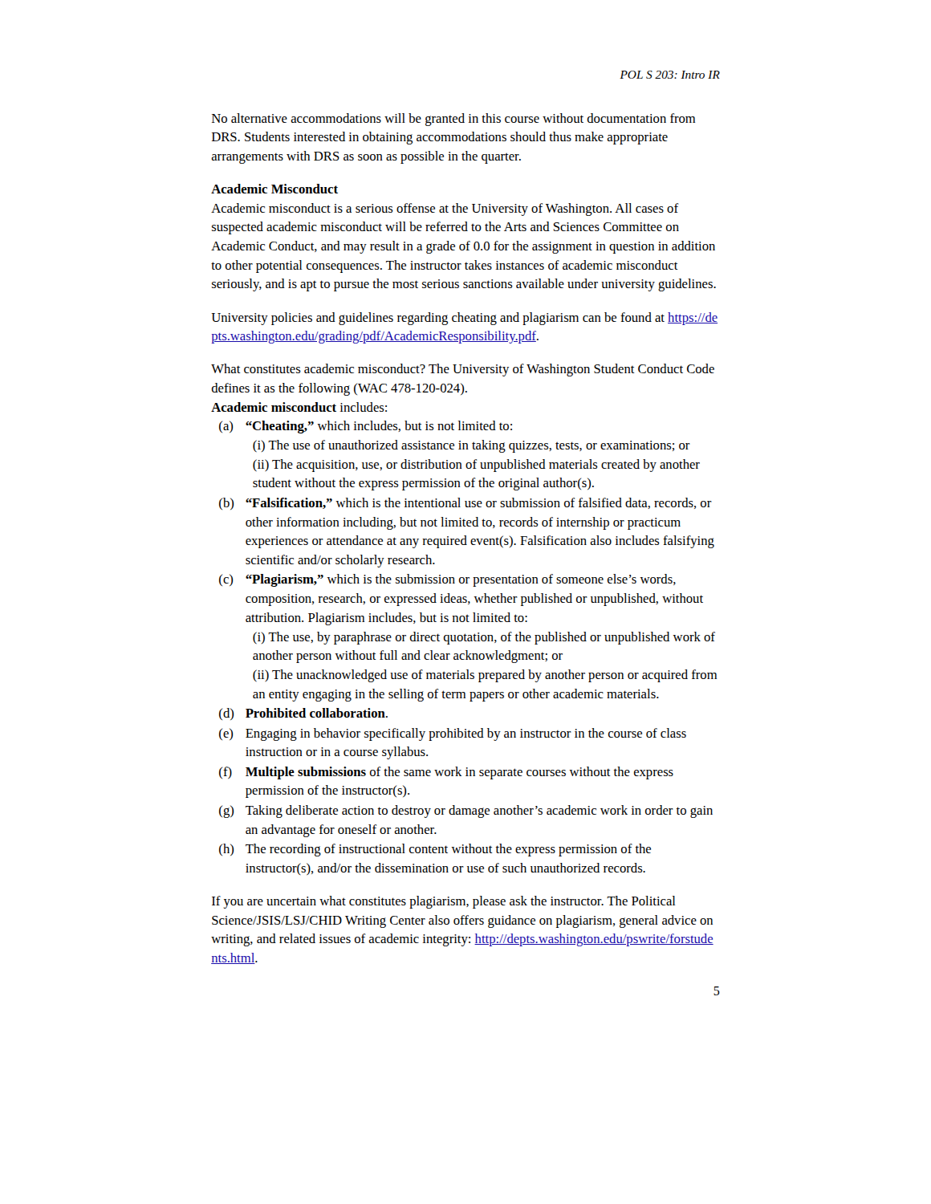POL S 203: Intro IR
No alternative accommodations will be granted in this course without documentation from DRS. Students interested in obtaining accommodations should thus make appropriate arrangements with DRS as soon as possible in the quarter.
Academic Misconduct
Academic misconduct is a serious offense at the University of Washington. All cases of suspected academic misconduct will be referred to the Arts and Sciences Committee on Academic Conduct, and may result in a grade of 0.0 for the assignment in question in addition to other potential consequences. The instructor takes instances of academic misconduct seriously, and is apt to pursue the most serious sanctions available under university guidelines.
University policies and guidelines regarding cheating and plagiarism can be found at https://depts.washington.edu/grading/pdf/AcademicResponsibility.pdf.
What constitutes academic misconduct? The University of Washington Student Conduct Code defines it as the following (WAC 478-120-024).
Academic misconduct includes:
(a) “Cheating,” which includes, but is not limited to: (i) The use of unauthorized assistance in taking quizzes, tests, or examinations; or (ii) The acquisition, use, or distribution of unpublished materials created by another student without the express permission of the original author(s).
(b) “Falsification,” which is the intentional use or submission of falsified data, records, or other information including, but not limited to, records of internship or practicum experiences or attendance at any required event(s). Falsification also includes falsifying scientific and/or scholarly research.
(c) “Plagiarism,” which is the submission or presentation of someone else’s words, composition, research, or expressed ideas, whether published or unpublished, without attribution. Plagiarism includes, but is not limited to: (i) The use, by paraphrase or direct quotation, of the published or unpublished work of another person without full and clear acknowledgment; or (ii) The unacknowledged use of materials prepared by another person or acquired from an entity engaging in the selling of term papers or other academic materials.
(d) Prohibited collaboration.
(e) Engaging in behavior specifically prohibited by an instructor in the course of class instruction or in a course syllabus.
(f) Multiple submissions of the same work in separate courses without the express permission of the instructor(s).
(g) Taking deliberate action to destroy or damage another’s academic work in order to gain an advantage for oneself or another.
(h) The recording of instructional content without the express permission of the instructor(s), and/or the dissemination or use of such unauthorized records.
If you are uncertain what constitutes plagiarism, please ask the instructor. The Political Science/JSIS/LSJ/CHID Writing Center also offers guidance on plagiarism, general advice on writing, and related issues of academic integrity: http://depts.washington.edu/pswrite/forstudents.html.
5